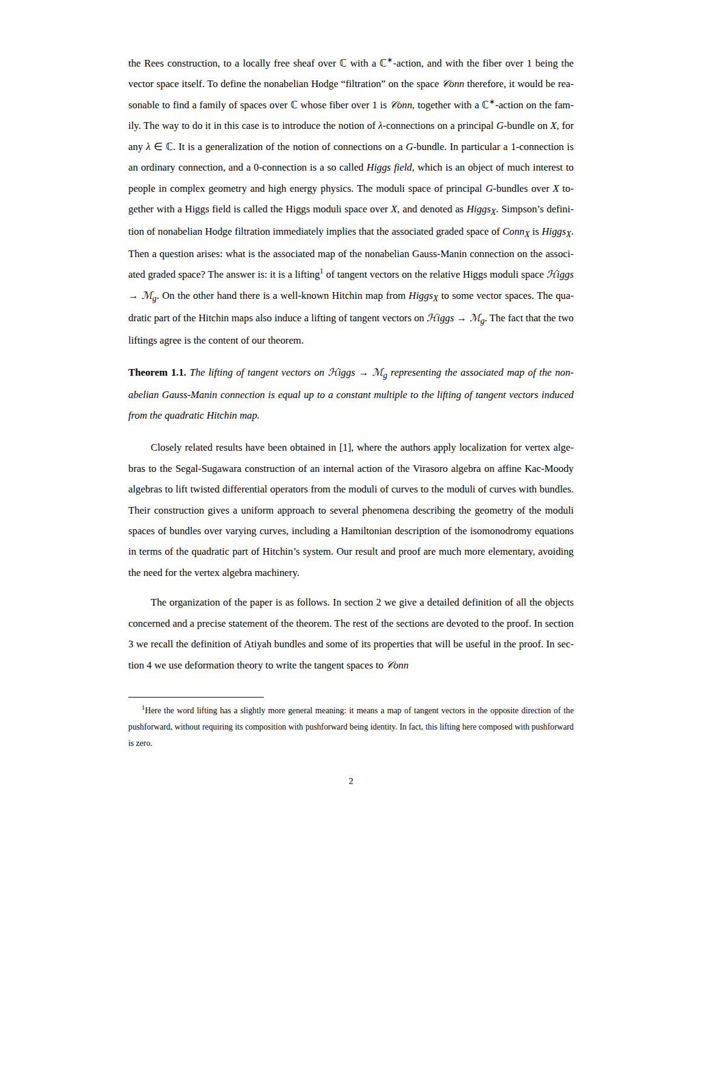the Rees construction, to a locally free sheaf over ℂ with a ℂ∗-action, and with the fiber over 1 being the vector space itself. To define the nonabelian Hodge “filtration” on the space 𝒞onn therefore, it would be reasonable to find a family of spaces over ℂ whose fiber over 1 is 𝒞onn, together with a ℂ∗-action on the family. The way to do it in this case is to introduce the notion of λ-connections on a principal G-bundle on X, for any λ ∈ ℂ. It is a generalization of the notion of connections on a G-bundle. In particular a 1-connection is an ordinary connection, and a 0-connection is a so called Higgs field, which is an object of much interest to people in complex geometry and high energy physics. The moduli space of principal G-bundles over X together with a Higgs field is called the Higgs moduli space over X, and denoted as HiggsX. Simpson’s definition of nonabelian Hodge filtration immediately implies that the associated graded space of ConnX is HiggsX. Then a question arises: what is the associated map of the nonabelian Gauss-Manin connection on the associated graded space? The answer is: it is a lifting1 of tangent vectors on the relative Higgs moduli space ℋiggs → ℳg. On the other hand there is a well-known Hitchin map from HiggsX to some vector spaces. The quadratic part of the Hitchin maps also induce a lifting of tangent vectors on ℋiggs → ℳg. The fact that the two liftings agree is the content of our theorem.
Theorem 1.1. The lifting of tangent vectors on ℋiggs → ℳg representing the associated map of the nonabelian Gauss-Manin connection is equal up to a constant multiple to the lifting of tangent vectors induced from the quadratic Hitchin map.
Closely related results have been obtained in [1], where the authors apply localization for vertex algebras to the Segal-Sugawara construction of an internal action of the Virasoro algebra on affine Kac-Moody algebras to lift twisted differential operators from the moduli of curves to the moduli of curves with bundles. Their construction gives a uniform approach to several phenomena describing the geometry of the moduli spaces of bundles over varying curves, including a Hamiltonian description of the isomonodromy equations in terms of the quadratic part of Hitchin’s system. Our result and proof are much more elementary, avoiding the need for the vertex algebra machinery.
The organization of the paper is as follows. In section 2 we give a detailed definition of all the objects concerned and a precise statement of the theorem. The rest of the sections are devoted to the proof. In section 3 we recall the definition of Atiyah bundles and some of its properties that will be useful in the proof. In section 4 we use deformation theory to write the tangent spaces to 𝒞onn
1Here the word lifting has a slightly more general meaning: it means a map of tangent vectors in the opposite direction of the pushforward, without requiring its composition with pushforward being identity. In fact, this lifting here composed with pushforward is zero.
2